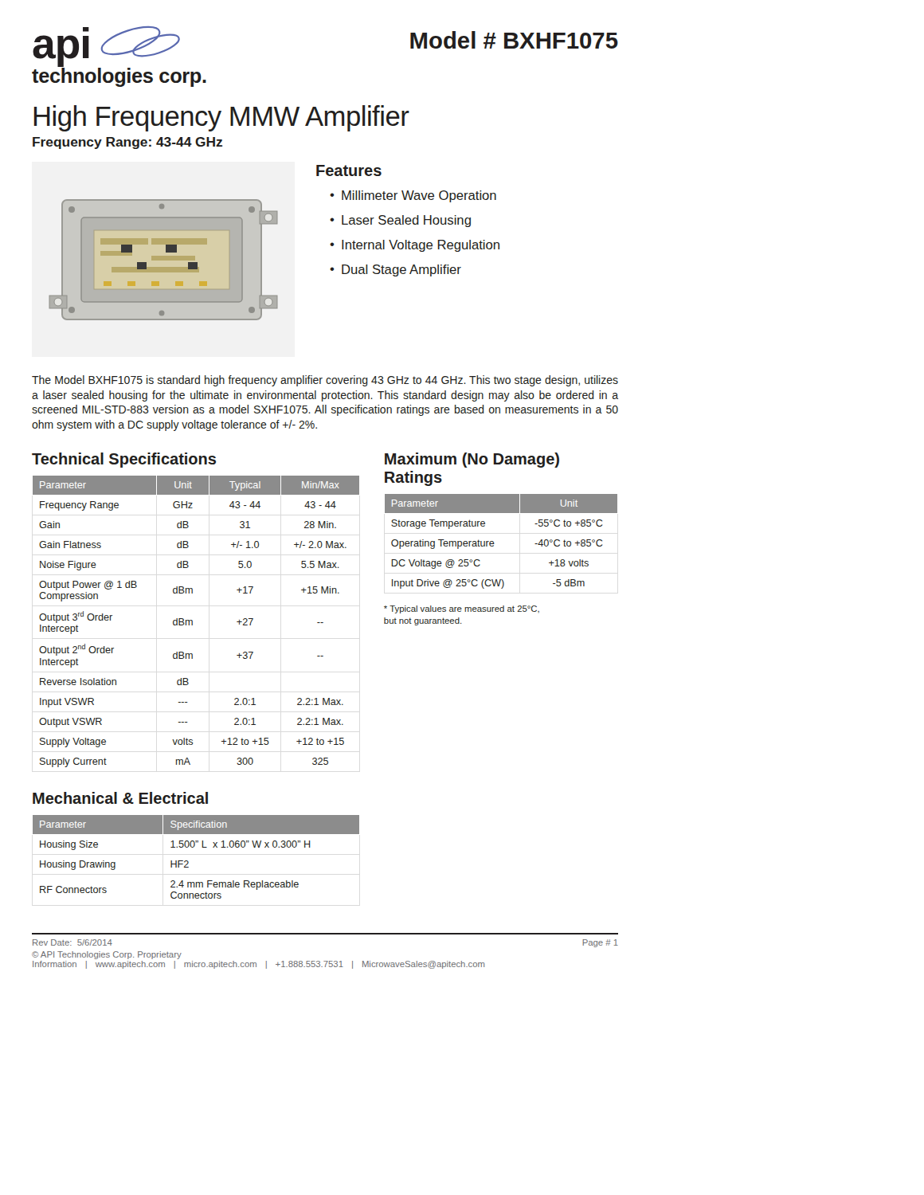api
technologies corp.
Model # BXHF1075
High Frequency MMW Amplifier
Frequency Range: 43-44 GHz
Features
Millimeter Wave Operation
Laser Sealed Housing
Internal Voltage Regulation
Dual Stage Amplifier
The Model BXHF1075 is standard high frequency amplifier covering 43 GHz to 44 GHz. This two stage design, utilizes a laser sealed housing for the ultimate in environmental protection. This standard design may also be ordered in a screened MIL-STD-883 version as a model SXHF1075. All specification ratings are based on measurements in a 50 ohm system with a DC supply voltage tolerance of +/- 2%.
Technical Specifications
| Parameter | Unit | Typical | Min/Max |
| --- | --- | --- | --- |
| Frequency Range | GHz | 43 - 44 | 43 - 44 |
| Gain | dB | 31 | 28 Min. |
| Gain Flatness | dB | +/- 1.0 | +/- 2.0 Max. |
| Noise Figure | dB | 5.0 | 5.5 Max. |
| Output Power @ 1 dB Compression | dBm | +17 | +15 Min. |
| Output 3 rd Order Intercept | dBm | +27 | -- |
| Output 2 nd Order Intercept | dBm | +37 | -- |
| Reverse Isolation | dB | | |
| Input VSWR | --- | 2.0:1 | 2.2:1 Max. |
| Output VSWR | --- | 2.0:1 | 2.2:1 Max. |
| Supply Voltage | volts | +12 to +15 | +12 to +15 |
| Supply Current | mA | 300 | 325 |
Maximum (No Damage) Ratings
| Parameter | Unit |
| --- | --- |
| Storage Temperature | -55°C to +85°C |
| Operating Temperature | -40°C to +85°C |
| DC Voltage @ 25°C | +18 volts |
| Input Drive @ 25°C (CW) | -5 dBm |
* Typical values are measured at 25°C,
but not guaranteed.
Mechanical & Electrical
| Parameter | Specification |
| --- | --- |
| Housing Size | 1.500” L x 1.060” W x 0.300” H |
| Housing Drawing | HF2 |
| RF Connectors | 2.4 mm Female Replaceable Connectors |
Rev Date: 5/6/2014 Page # 1
© API Technologies Corp. Proprietary Information|www.apitech.com|micro.apitech.com|+1.888.553.7531|MicrowaveSales@apitech.com